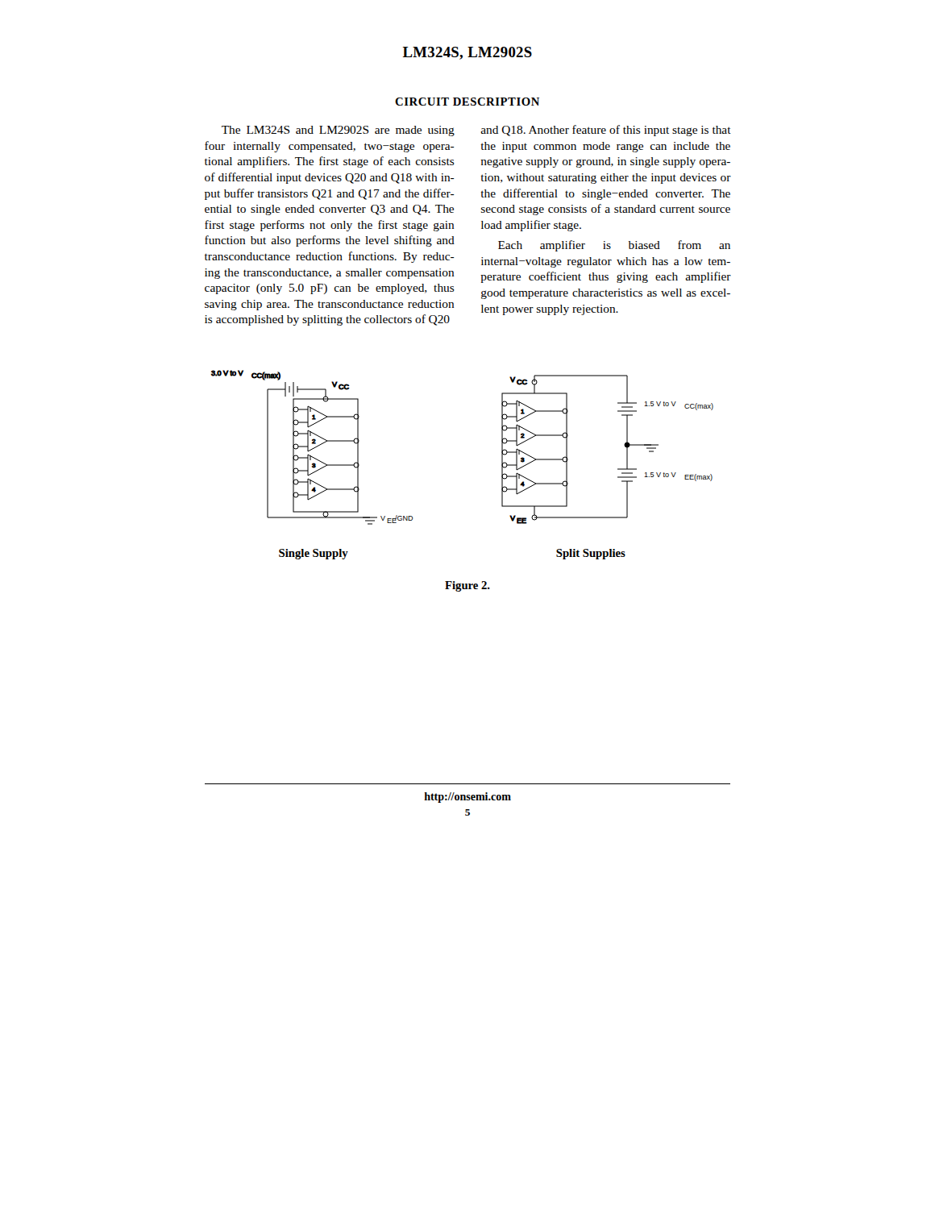LM324S, LM2902S
CIRCUIT DESCRIPTION
The LM324S and LM2902S are made using four internally compensated, two−stage operational amplifiers. The first stage of each consists of differential input devices Q20 and Q18 with input buffer transistors Q21 and Q17 and the differential to single ended converter Q3 and Q4. The first stage performs not only the first stage gain function but also performs the level shifting and transconductance reduction functions. By reducing the transconductance, a smaller compensation capacitor (only 5.0 pF) can be employed, thus saving chip area. The transconductance reduction is accomplished by splitting the collectors of Q20
and Q18. Another feature of this input stage is that the input common mode range can include the negative supply or ground, in single supply operation, without saturating either the input devices or the differential to single−ended converter. The second stage consists of a standard current source load amplifier stage.
Each amplifier is biased from an internal−voltage regulator which has a low temperature coefficient thus giving each amplifier good temperature characteristics as well as excellent power supply rejection.
3.0 V to V CC(max) V CC 1 2 3 4 V EE /GND
Single Supply
V CC 1 2 3 4 V EE 1.5 V to V CC(max) 1.5 V to V EE(max)
Split Supplies
Figure 2.
http://onsemi.com
5